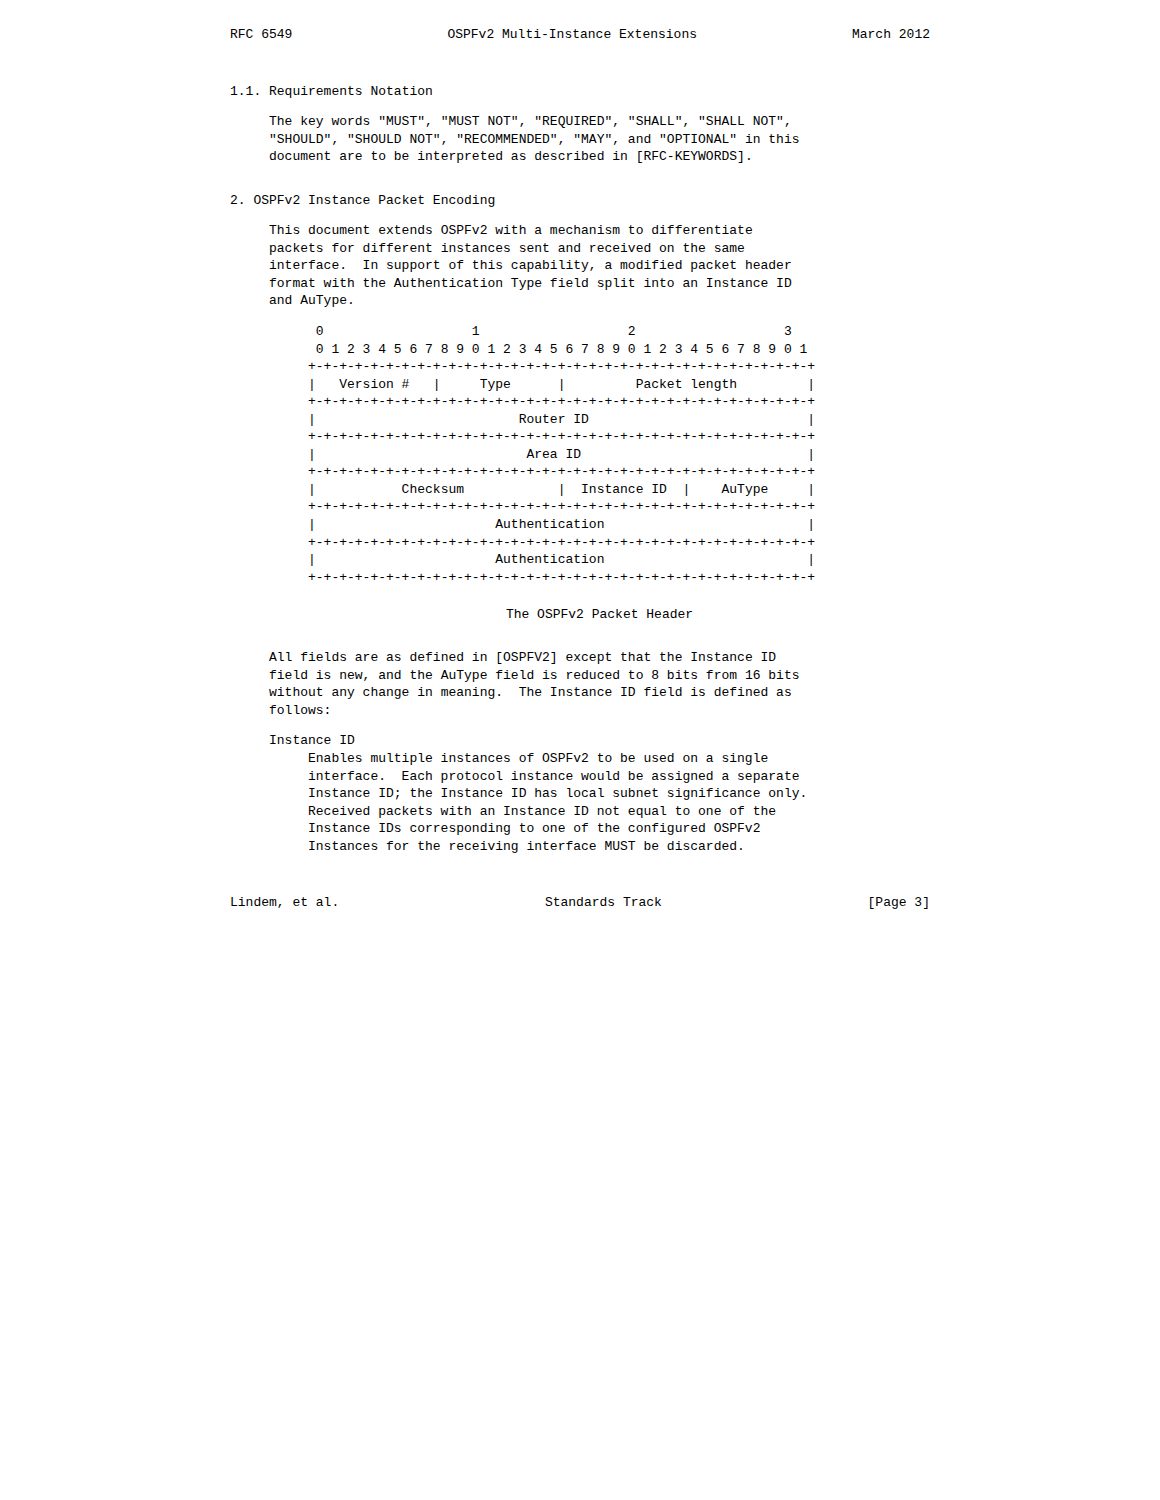RFC 6549 OSPFv2 Multi-Instance Extensions March 2012
1.1. Requirements Notation
The key words "MUST", "MUST NOT", "REQUIRED", "SHALL", "SHALL NOT", "SHOULD", "SHOULD NOT", "RECOMMENDED", "MAY", and "OPTIONAL" in this document are to be interpreted as described in [RFC-KEYWORDS].
2. OSPFv2 Instance Packet Encoding
This document extends OSPFv2 with a mechanism to differentiate packets for different instances sent and received on the same interface. In support of this capability, a modified packet header format with the Authentication Type field split into an Instance ID and AuType.
      0                   1                   2                   3
      0 1 2 3 4 5 6 7 8 9 0 1 2 3 4 5 6 7 8 9 0 1 2 3 4 5 6 7 8 9 0 1
     +-+-+-+-+-+-+-+-+-+-+-+-+-+-+-+-+-+-+-+-+-+-+-+-+-+-+-+-+-+-+-+-+
     |   Version #   |     Type      |         Packet length         |
     +-+-+-+-+-+-+-+-+-+-+-+-+-+-+-+-+-+-+-+-+-+-+-+-+-+-+-+-+-+-+-+-+
     |                          Router ID                            |
     +-+-+-+-+-+-+-+-+-+-+-+-+-+-+-+-+-+-+-+-+-+-+-+-+-+-+-+-+-+-+-+-+
     |                           Area ID                             |
     +-+-+-+-+-+-+-+-+-+-+-+-+-+-+-+-+-+-+-+-+-+-+-+-+-+-+-+-+-+-+-+-+
     |           Checksum            |  Instance ID  |    AuType     |
     +-+-+-+-+-+-+-+-+-+-+-+-+-+-+-+-+-+-+-+-+-+-+-+-+-+-+-+-+-+-+-+-+
     |                       Authentication                          |
     +-+-+-+-+-+-+-+-+-+-+-+-+-+-+-+-+-+-+-+-+-+-+-+-+-+-+-+-+-+-+-+-+
     |                       Authentication                          |
     +-+-+-+-+-+-+-+-+-+-+-+-+-+-+-+-+-+-+-+-+-+-+-+-+-+-+-+-+-+-+-+-+
The OSPFv2 Packet Header
All fields are as defined in [OSPFV2] except that the Instance ID field is new, and the AuType field is reduced to 8 bits from 16 bits without any change in meaning. The Instance ID field is defined as follows:
Instance ID
Enables multiple instances of OSPFv2 to be used on a single interface. Each protocol instance would be assigned a separate Instance ID; the Instance ID has local subnet significance only. Received packets with an Instance ID not equal to one of the Instance IDs corresponding to one of the configured OSPFv2 Instances for the receiving interface MUST be discarded.
Lindem, et al. Standards Track [Page 3]